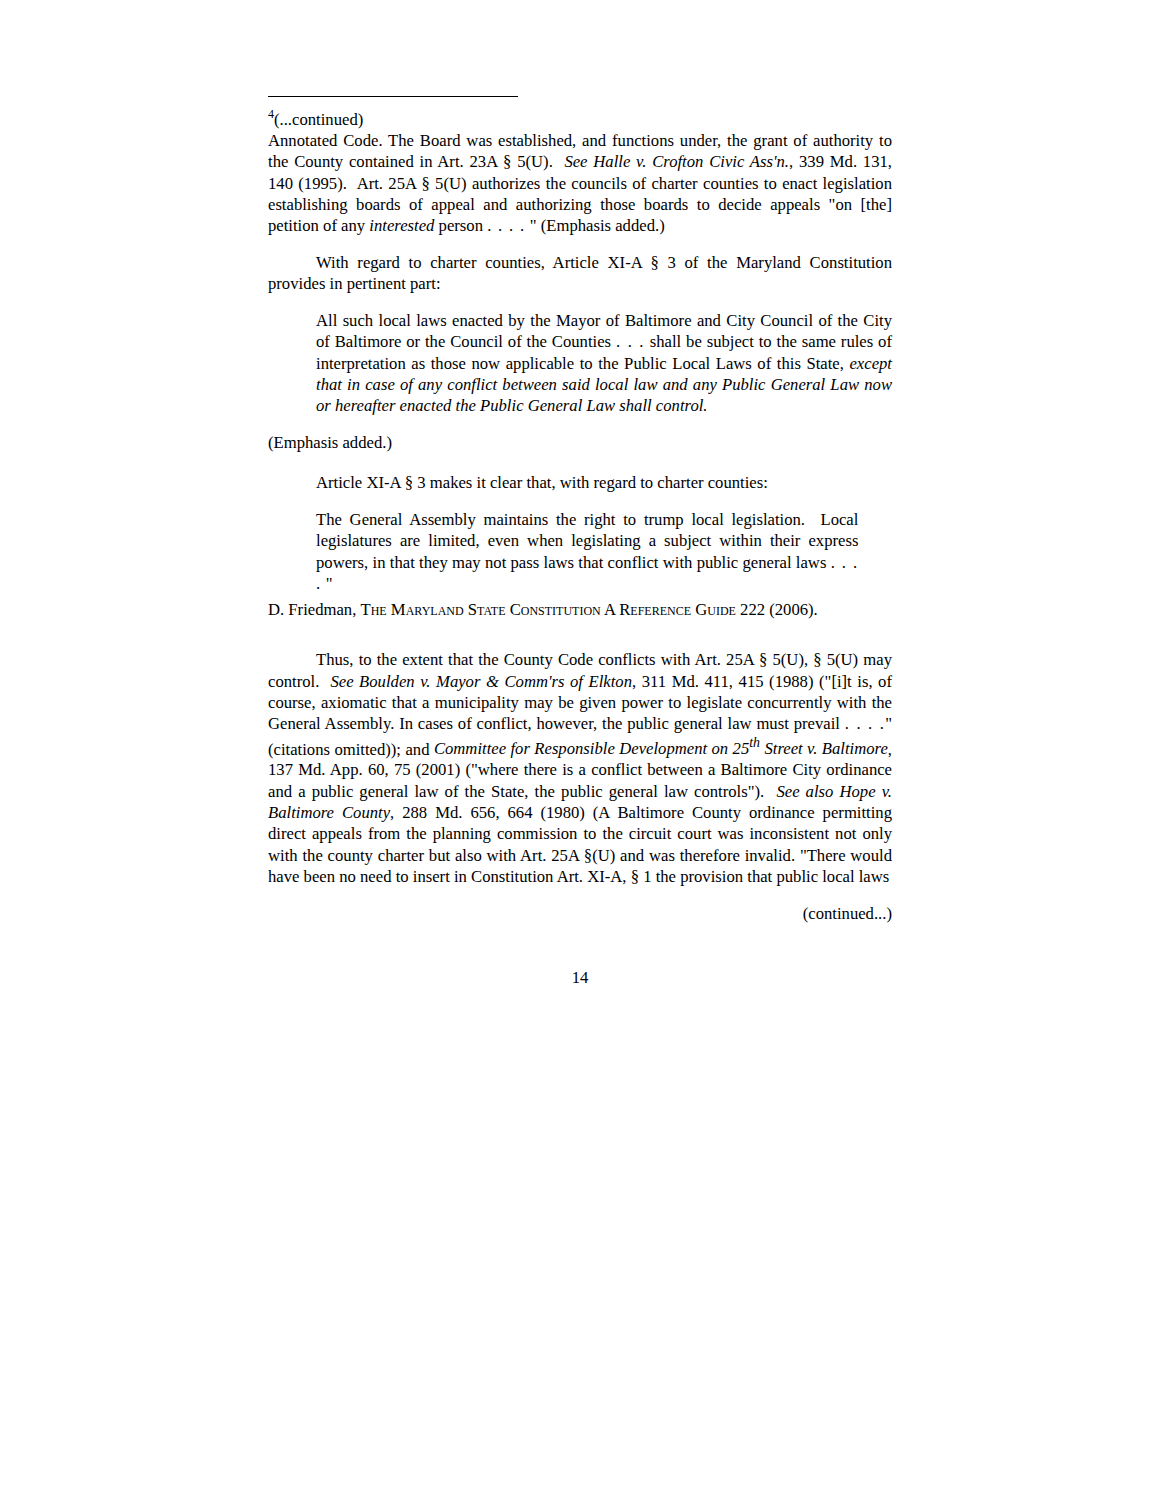4(...continued)
Annotated Code. The Board was established, and functions under, the grant of authority to the County contained in Art. 23A § 5(U). See Halle v. Crofton Civic Ass'n., 339 Md. 131, 140 (1995). Art. 25A § 5(U) authorizes the councils of charter counties to enact legislation establishing boards of appeal and authorizing those boards to decide appeals "on [the] petition of any interested person . . . . " (Emphasis added.)
With regard to charter counties, Article XI-A § 3 of the Maryland Constitution provides in pertinent part:
All such local laws enacted by the Mayor of Baltimore and City Council of the City of Baltimore or the Council of the Counties . . . shall be subject to the same rules of interpretation as those now applicable to the Public Local Laws of this State, except that in case of any conflict between said local law and any Public General Law now or hereafter enacted the Public General Law shall control.
(Emphasis added.)
Article XI-A § 3 makes it clear that, with regard to charter counties:
The General Assembly maintains the right to trump local legislation. Local legislatures are limited, even when legislating a subject within their express powers, in that they may not pass laws that conflict with public general laws . . . . "
D. Friedman, The Maryland State Constitution A Reference Guide 222 (2006).
Thus, to the extent that the County Code conflicts with Art. 25A § 5(U), § 5(U) may control. See Boulden v. Mayor & Comm'rs of Elkton, 311 Md. 411, 415 (1988) ("[i]t is, of course, axiomatic that a municipality may be given power to legislate concurrently with the General Assembly. In cases of conflict, however, the public general law must prevail . . . ." (citations omitted)); and Committee for Responsible Development on 25th Street v. Baltimore, 137 Md. App. 60, 75 (2001) ("where there is a conflict between a Baltimore City ordinance and a public general law of the State, the public general law controls"). See also Hope v. Baltimore County, 288 Md. 656, 664 (1980) (A Baltimore County ordinance permitting direct appeals from the planning commission to the circuit court was inconsistent not only with the county charter but also with Art. 25A §(U) and was therefore invalid. "There would have been no need to insert in Constitution Art. XI-A, § 1 the provision that public local laws
(continued...)
14